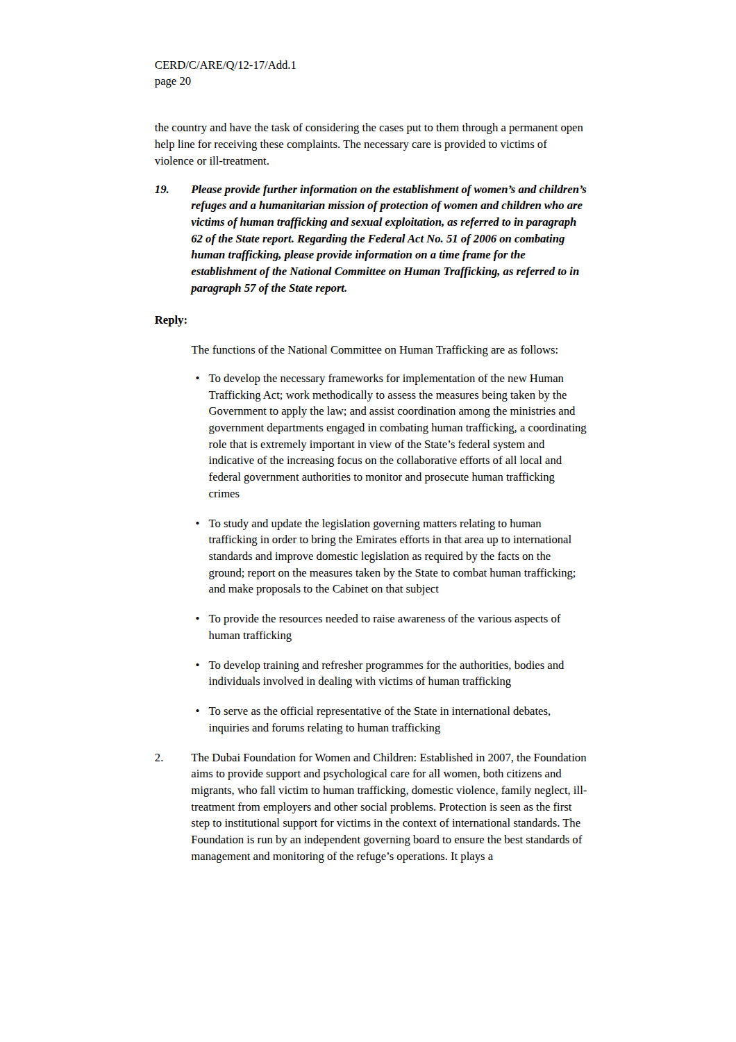CERD/C/ARE/Q/12-17/Add.1
page 20
the country and have the task of considering the cases put to them through a permanent open help line for receiving these complaints. The necessary care is provided to victims of violence or ill-treatment.
19.
Please provide further information on the establishment of women’s and children’s refuges and a humanitarian mission of protection of women and children who are victims of human trafficking and sexual exploitation, as referred to in paragraph 62 of the State report. Regarding the Federal Act No. 51 of 2006 on combating human trafficking, please provide information on a time frame for the establishment of the National Committee on Human Trafficking, as referred to in paragraph 57 of the State report.
Reply:
The functions of the National Committee on Human Trafficking are as follows:
To develop the necessary frameworks for implementation of the new Human Trafficking Act; work methodically to assess the measures being taken by the Government to apply the law; and assist coordination among the ministries and government departments engaged in combating human trafficking, a coordinating role that is extremely important in view of the State’s federal system and indicative of the increasing focus on the collaborative efforts of all local and federal government authorities to monitor and prosecute human trafficking crimes
To study and update the legislation governing matters relating to human trafficking in order to bring the Emirates efforts in that area up to international standards and improve domestic legislation as required by the facts on the ground; report on the measures taken by the State to combat human trafficking; and make proposals to the Cabinet on that subject
To provide the resources needed to raise awareness of the various aspects of human trafficking
To develop training and refresher programmes for the authorities, bodies and individuals involved in dealing with victims of human trafficking
To serve as the official representative of the State in international debates, inquiries and forums relating to human trafficking
2.
The Dubai Foundation for Women and Children: Established in 2007, the Foundation aims to provide support and psychological care for all women, both citizens and migrants, who fall victim to human trafficking, domestic violence, family neglect, ill-treatment from employers and other social problems. Protection is seen as the first step to institutional support for victims in the context of international standards. The Foundation is run by an independent governing board to ensure the best standards of management and monitoring of the refuge’s operations. It plays a